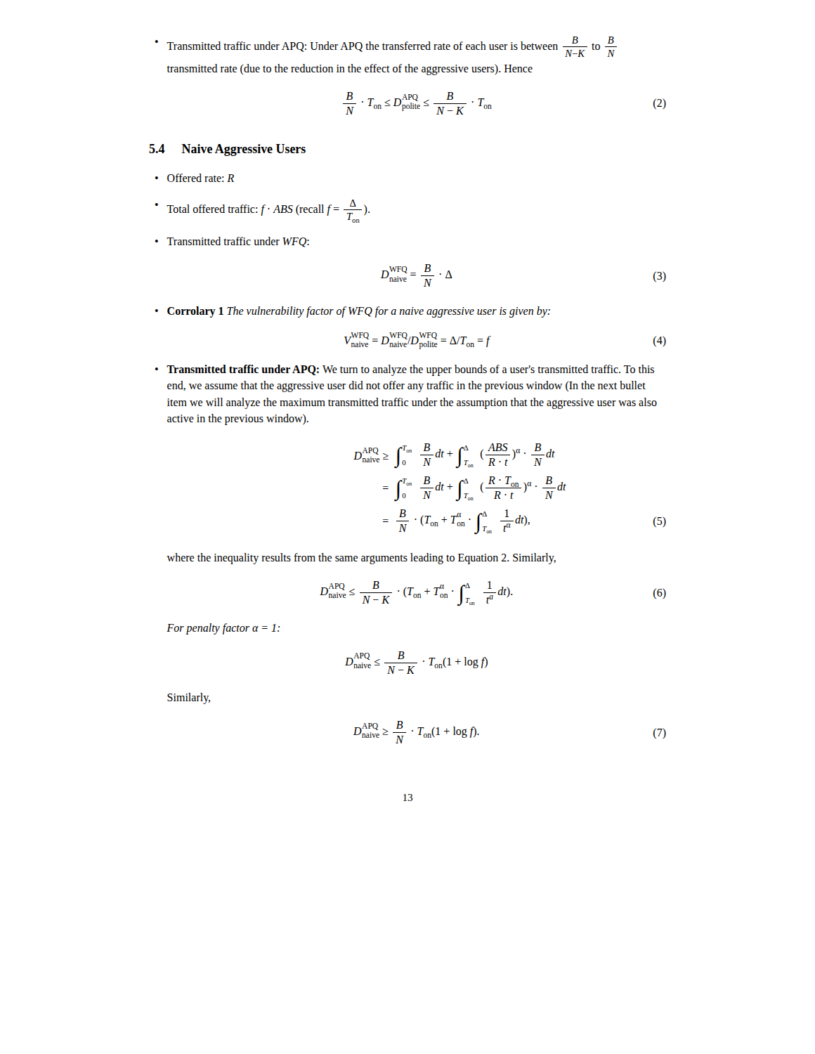Transmitted traffic under APQ: Under APQ the transferred rate of each user is between BN−K to BN transmitted rate (due to the reduction in the effect of the aggressive users). Hence
BN · Ton ≤ DAPQ polite ≤ BN − K · Ton (2)
5.4 Naive Aggressive Users
Offered rate: R
Total offered traffic: f · ABS (recall f = ΔTon).
Transmitted traffic under WFQ:
DWFQ naive = BN · Δ (3)
Corrolary 1 The vulnerability factor of WFQ for a naive aggressive user is given by:
VWFQ naive = DWFQ naive/DWFQ polite = Δ/Ton = f (4)
Transmitted traffic under APQ: We turn to analyze the upper bounds of a user's transmitted traffic. To this end, we assume that the aggressive user did not offer any traffic in the previous window (In the next bullet item we will analyze the maximum transmitted traffic under the assumption that the aggressive user was also active in the previous window).
DAPQ naive ≥
∫Ton 0 BN dt + ∫ΔTon (ABS R · t)α · BN dt
=
∫Ton 0 BN dt + ∫ΔTon (R · Ton R · t)α · BN dt
=
BN · (Ton + Tαon · ∫ΔTon 1 tα dt),
(5)
where the inequality results from the same arguments leading to Equation 2. Similarly,
DAPQ naive ≤ BN − K · (Ton + Tαon · ∫ΔTon 1 ta dt). (6)
For penalty factor α = 1:
DAPQ naive ≤ BN − K · Ton(1 + log f)
Similarly,
DAPQ naive ≥ BN · Ton(1 + log f). (7)
13